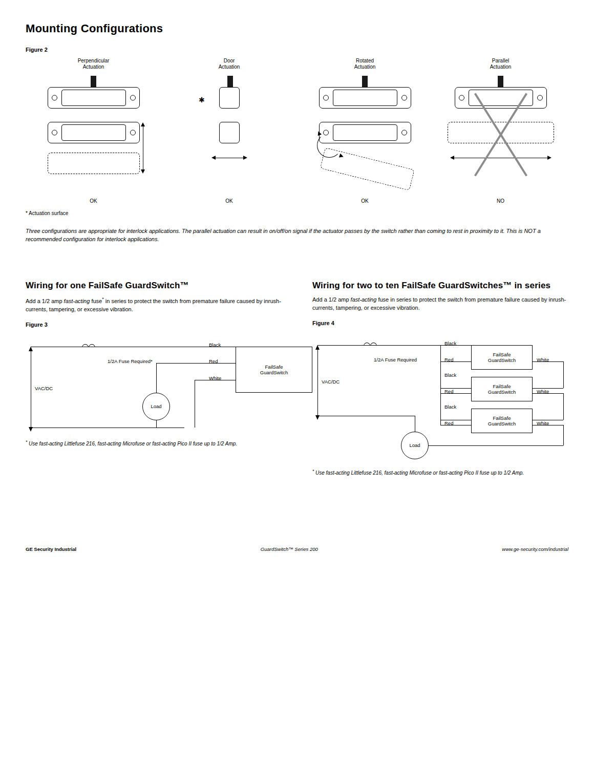Mounting Configurations
Figure 2
| Perpendicular Actuation | Door Actuation | Rotated Actuation | Parallel Actuation |
| --- | --- | --- | --- |
| | ✱ | | |
| OK | OK | OK | NO |
* Actuation surface
Three configurations are appropriate for interlock applications. The parallel actuation can result in on/off/on signal if the actuator passes by the switch rather than coming to rest in proximity to it. This is NOT a recommended configuration for interlock applications.
Wiring for one FailSafe GuardSwitch™
Add a 1/2 amp fast-acting fuse* in series to protect the switch from premature failure caused by inrush-currents, tampering, or excessive vibration.
Figure 3
VAC/DC
FailSafe
GuardSwitch
Black
Red
1/2A Fuse Required*
White
Load
* Use fast-acting Littlefuse 216, fast-acting Microfuse or fast-acting Pico II fuse up to 1/2 Amp.
Wiring for two to ten FailSafe GuardSwitches™ in series
Add a 1/2 amp fast-acting fuse in series to protect the switch from premature failure caused by inrush-currents, tampering, or excessive vibration.
Figure 4
VAC/DC
FailSafe
GuardSwitch
Black
Red
1/2A Fuse Required
White
FailSafe
GuardSwitch
Black
Red
White
FailSafe
GuardSwitch
Black
Red
White
Load
* Use fast-acting Littlefuse 216, fast-acting Microfuse or fast-acting Pico II fuse up to 1/2 Amp.
GE Security Industrial GuardSwitch™ Series 200 www.ge-security.com/industrial